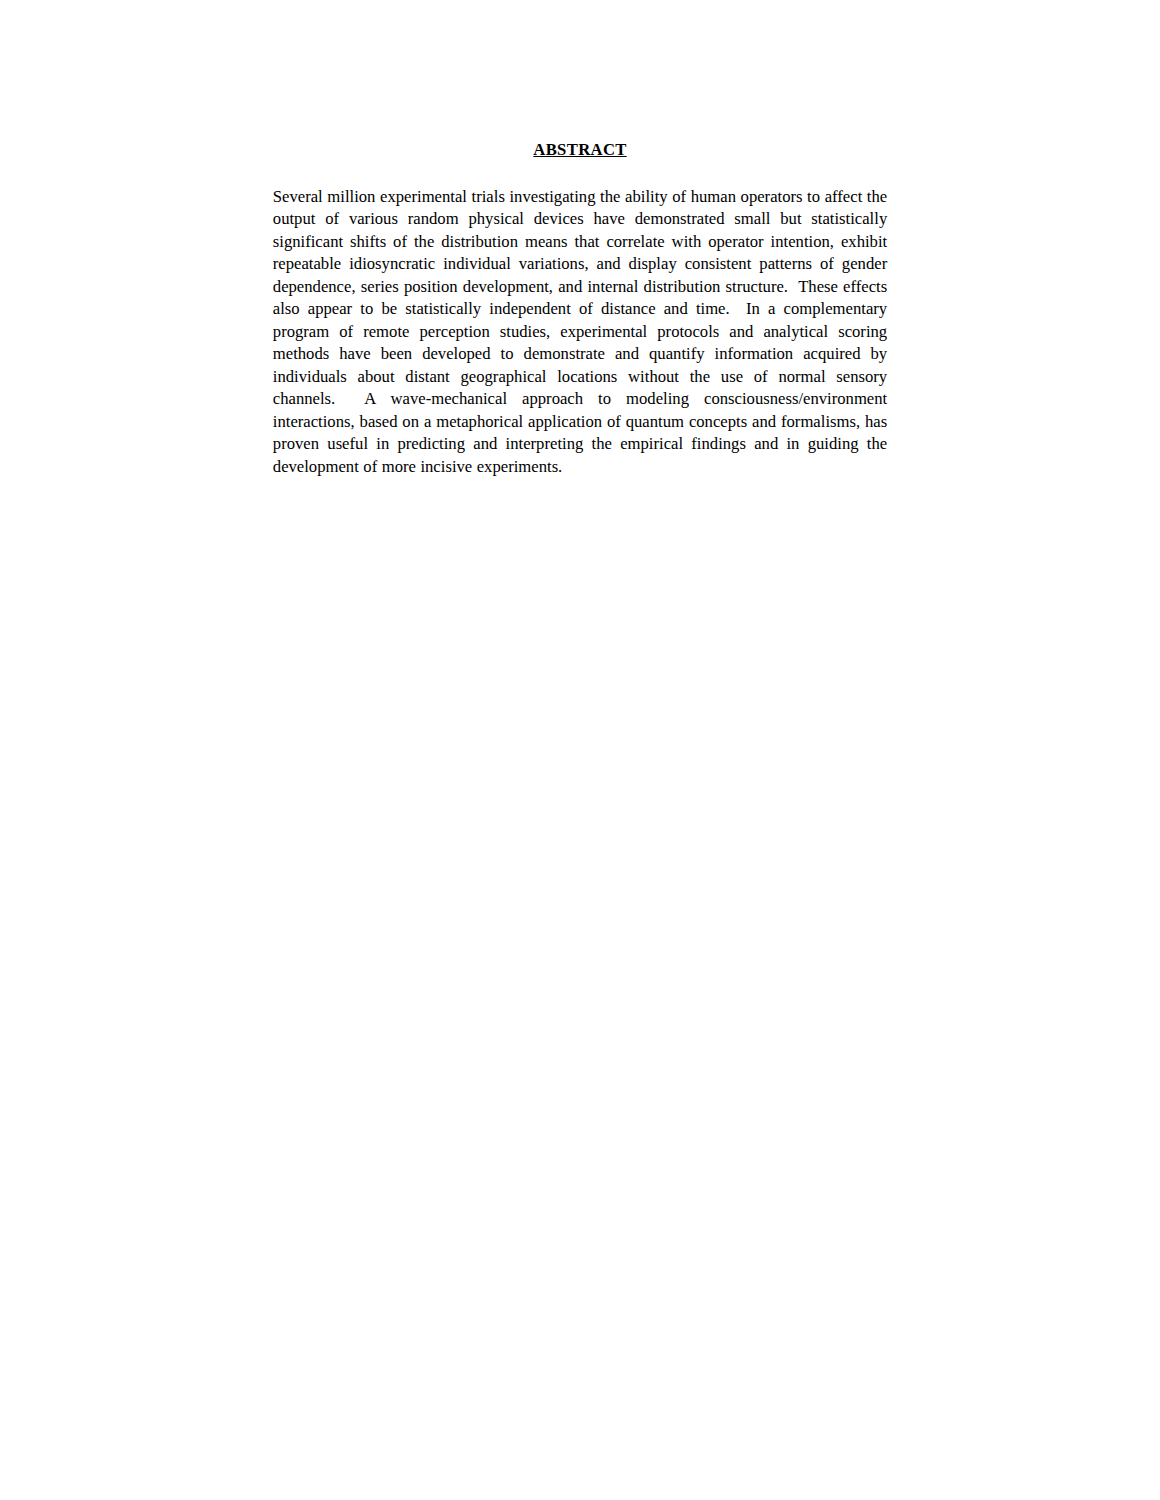ABSTRACT
Several million experimental trials investigating the ability of human operators to affect the output of various random physical devices have demonstrated small but statistically significant shifts of the distribution means that correlate with operator intention, exhibit repeatable idiosyncratic individual variations, and display consistent patterns of gender dependence, series position development, and internal distribution structure. These effects also appear to be statistically independent of distance and time. In a complementary program of remote perception studies, experimental protocols and analytical scoring methods have been developed to demonstrate and quantify information acquired by individuals about distant geographical locations without the use of normal sensory channels. A wave-mechanical approach to modeling consciousness/environment interactions, based on a metaphorical application of quantum concepts and formalisms, has proven useful in predicting and interpreting the empirical findings and in guiding the development of more incisive experiments.